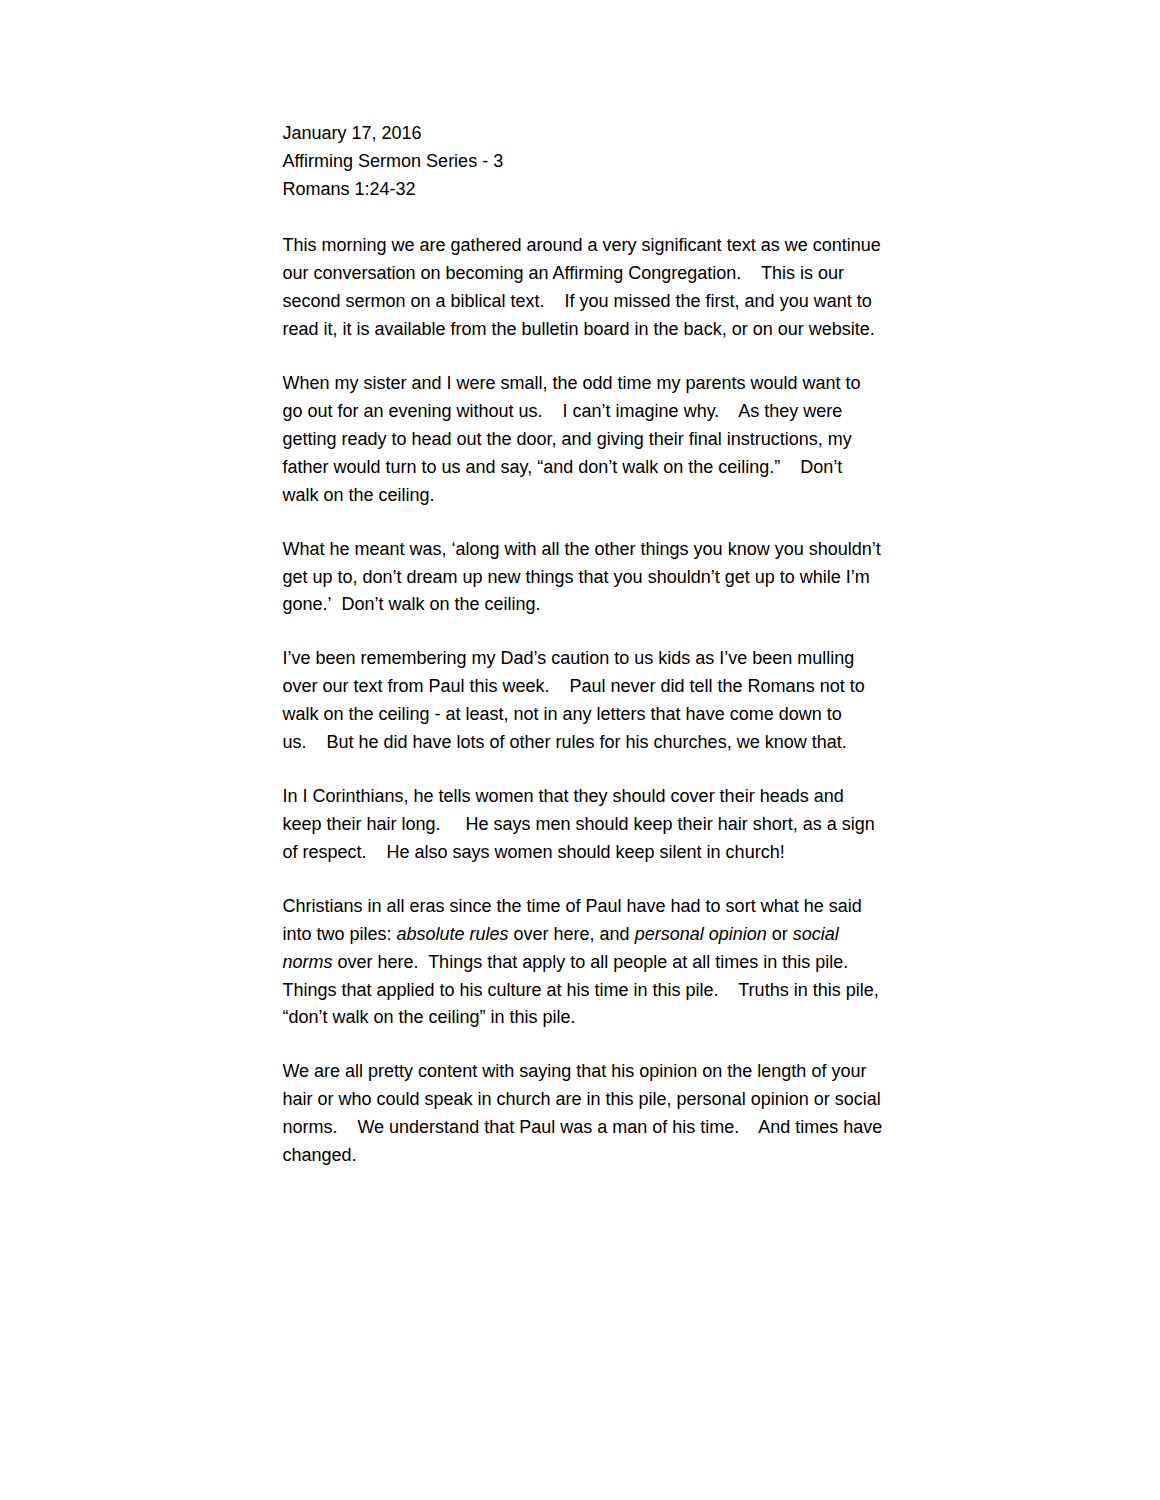January 17, 2016
Affirming Sermon Series - 3
Romans 1:24-32
This morning we are gathered around a very significant text as we continue our conversation on becoming an Affirming Congregation. This is our second sermon on a biblical text. If you missed the first, and you want to read it, it is available from the bulletin board in the back, or on our website.
When my sister and I were small, the odd time my parents would want to go out for an evening without us. I can’t imagine why. As they were getting ready to head out the door, and giving their final instructions, my father would turn to us and say, “and don’t walk on the ceiling.” Don’t walk on the ceiling.
What he meant was, ‘along with all the other things you know you shouldn’t get up to, don’t dream up new things that you shouldn’t get up to while I’m gone.’ Don’t walk on the ceiling.
I’ve been remembering my Dad’s caution to us kids as I’ve been mulling over our text from Paul this week. Paul never did tell the Romans not to walk on the ceiling - at least, not in any letters that have come down to us. But he did have lots of other rules for his churches, we know that.
In I Corinthians, he tells women that they should cover their heads and keep their hair long. He says men should keep their hair short, as a sign of respect. He also says women should keep silent in church!
Christians in all eras since the time of Paul have had to sort what he said into two piles: absolute rules over here, and personal opinion or social norms over here. Things that apply to all people at all times in this pile. Things that applied to his culture at his time in this pile. Truths in this pile, “don’t walk on the ceiling” in this pile.
We are all pretty content with saying that his opinion on the length of your hair or who could speak in church are in this pile, personal opinion or social norms. We understand that Paul was a man of his time. And times have changed.